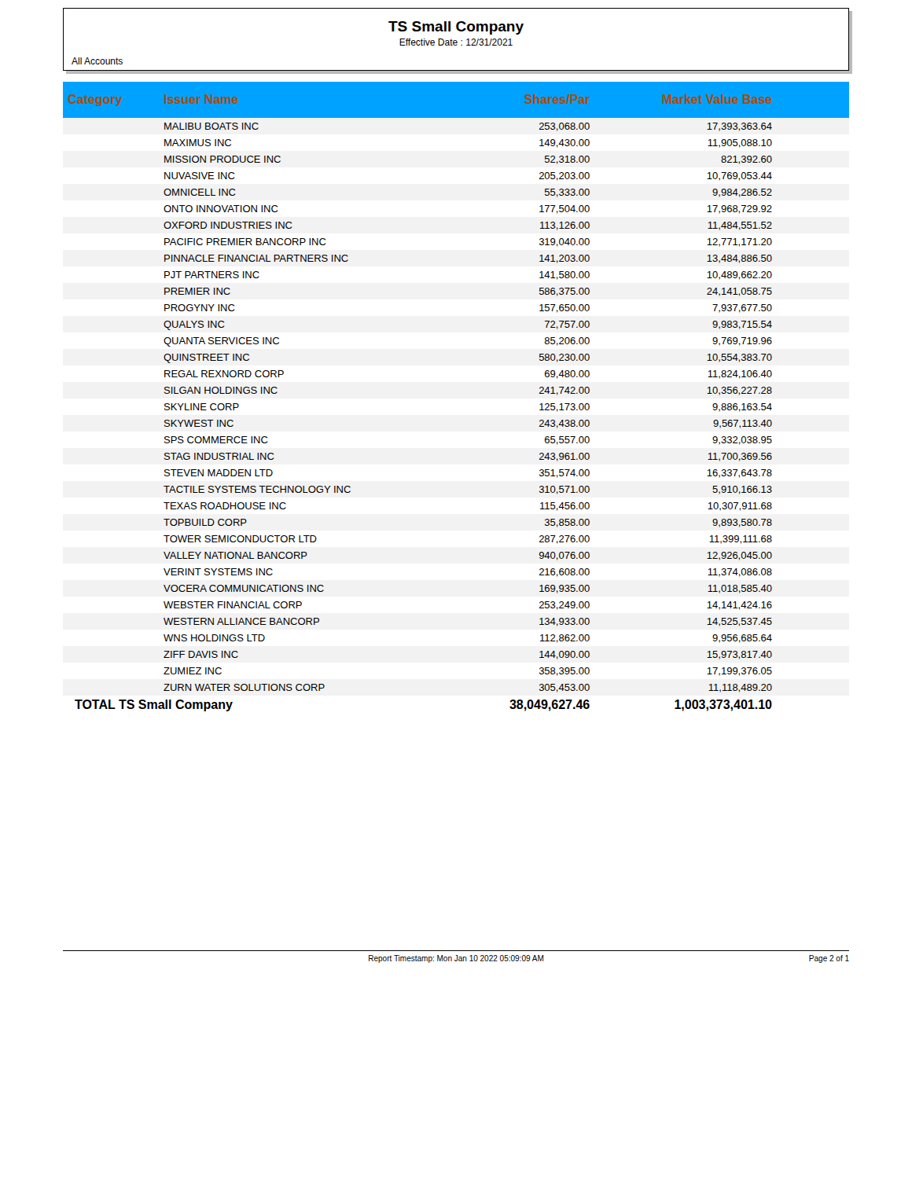TS Small Company
Effective Date : 12/31/2021
All Accounts
| Category | Issuer Name | Shares/Par | Market Value Base | |
| --- | --- | --- | --- | --- |
| | MALIBU BOATS INC | 253,068.00 | 17,393,363.64 | |
| | MAXIMUS INC | 149,430.00 | 11,905,088.10 | |
| | MISSION PRODUCE INC | 52,318.00 | 821,392.60 | |
| | NUVASIVE INC | 205,203.00 | 10,769,053.44 | |
| | OMNICELL INC | 55,333.00 | 9,984,286.52 | |
| | ONTO INNOVATION INC | 177,504.00 | 17,968,729.92 | |
| | OXFORD INDUSTRIES INC | 113,126.00 | 11,484,551.52 | |
| | PACIFIC PREMIER BANCORP INC | 319,040.00 | 12,771,171.20 | |
| | PINNACLE FINANCIAL PARTNERS INC | 141,203.00 | 13,484,886.50 | |
| | PJT PARTNERS INC | 141,580.00 | 10,489,662.20 | |
| | PREMIER INC | 586,375.00 | 24,141,058.75 | |
| | PROGYNY INC | 157,650.00 | 7,937,677.50 | |
| | QUALYS INC | 72,757.00 | 9,983,715.54 | |
| | QUANTA SERVICES INC | 85,206.00 | 9,769,719.96 | |
| | QUINSTREET INC | 580,230.00 | 10,554,383.70 | |
| | REGAL REXNORD CORP | 69,480.00 | 11,824,106.40 | |
| | SILGAN HOLDINGS INC | 241,742.00 | 10,356,227.28 | |
| | SKYLINE CORP | 125,173.00 | 9,886,163.54 | |
| | SKYWEST INC | 243,438.00 | 9,567,113.40 | |
| | SPS COMMERCE INC | 65,557.00 | 9,332,038.95 | |
| | STAG INDUSTRIAL INC | 243,961.00 | 11,700,369.56 | |
| | STEVEN MADDEN LTD | 351,574.00 | 16,337,643.78 | |
| | TACTILE SYSTEMS TECHNOLOGY INC | 310,571.00 | 5,910,166.13 | |
| | TEXAS ROADHOUSE INC | 115,456.00 | 10,307,911.68 | |
| | TOPBUILD CORP | 35,858.00 | 9,893,580.78 | |
| | TOWER SEMICONDUCTOR LTD | 287,276.00 | 11,399,111.68 | |
| | VALLEY NATIONAL BANCORP | 940,076.00 | 12,926,045.00 | |
| | VERINT SYSTEMS INC | 216,608.00 | 11,374,086.08 | |
| | VOCERA COMMUNICATIONS INC | 169,935.00 | 11,018,585.40 | |
| | WEBSTER FINANCIAL CORP | 253,249.00 | 14,141,424.16 | |
| | WESTERN ALLIANCE BANCORP | 134,933.00 | 14,525,537.45 | |
| | WNS HOLDINGS LTD | 112,862.00 | 9,956,685.64 | |
| | ZIFF DAVIS INC | 144,090.00 | 15,973,817.40 | |
| | ZUMIEZ INC | 358,395.00 | 17,199,376.05 | |
| | ZURN WATER SOLUTIONS CORP | 305,453.00 | 11,118,489.20 | |
| TOTAL TS Small Company | 38,049,627.46 | 1,003,373,401.10 | |
Report Timestamp: Mon Jan 10 2022 05:09:09 AM
Page 2 of 1